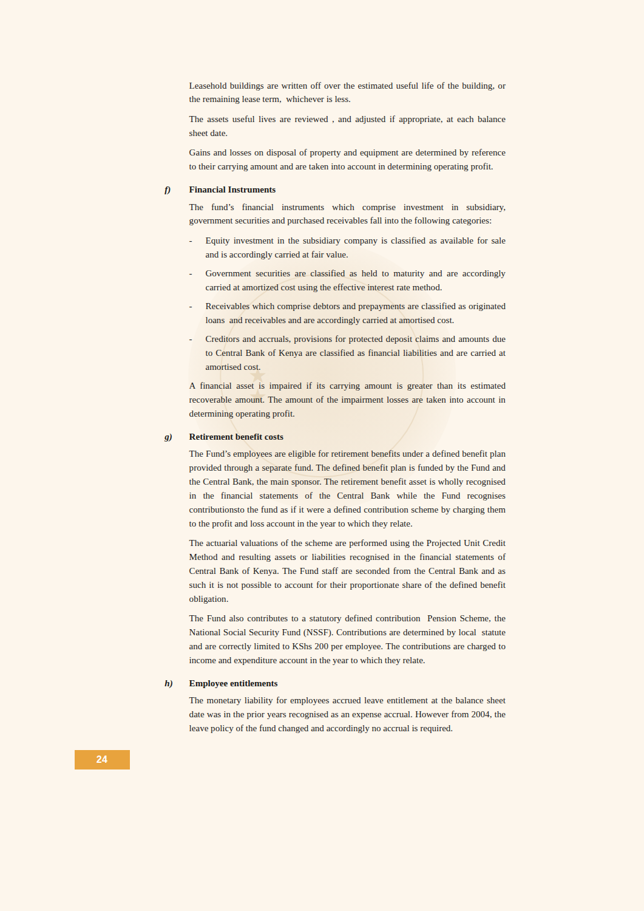Leasehold buildings are written off over the estimated useful life of the building, or the remaining lease term, whichever is less.
The assets useful lives are reviewed , and adjusted if appropriate, at each balance sheet date.
Gains and losses on disposal of property and equipment are determined by reference to their carrying amount and are taken into account in determining operating profit.
f) Financial Instruments
The fund’s financial instruments which comprise investment in subsidiary, government securities and purchased receivables fall into the following categories:
Equity investment in the subsidiary company is classified as available for sale and is accordingly carried at fair value.
Government securities are classified as held to maturity and are accordingly carried at amortized cost using the effective interest rate method.
Receivables which comprise debtors and prepayments are classified as originated loans and receivables and are accordingly carried at amortised cost.
Creditors and accruals, provisions for protected deposit claims and amounts due to Central Bank of Kenya are classified as financial liabilities and are carried at amortised cost.
A financial asset is impaired if its carrying amount is greater than its estimated recoverable amount. The amount of the impairment losses are taken into account in determining operating profit.
g) Retirement benefit costs
The Fund’s employees are eligible for retirement benefits under a defined benefit plan provided through a separate fund. The defined benefit plan is funded by the Fund and the Central Bank, the main sponsor. The retirement benefit asset is wholly recognised in the financial statements of the Central Bank while the Fund recognises contributionsto the fund as if it were a defined contribution scheme by charging them to the profit and loss account in the year to which they relate.
The actuarial valuations of the scheme are performed using the Projected Unit Credit Method and resulting assets or liabilities recognised in the financial statements of Central Bank of Kenya. The Fund staff are seconded from the Central Bank and as such it is not possible to account for their proportionate share of the defined benefit obligation.
The Fund also contributes to a statutory defined contribution Pension Scheme, the National Social Security Fund (NSSF). Contributions are determined by local statute and are correctly limited to KShs 200 per employee. The contributions are charged to income and expenditure account in the year to which they relate.
h) Employee entitlements
The monetary liability for employees accrued leave entitlement at the balance sheet date was in the prior years recognised as an expense accrual. However from 2004, the leave policy of the fund changed and accordingly no accrual is required.
24